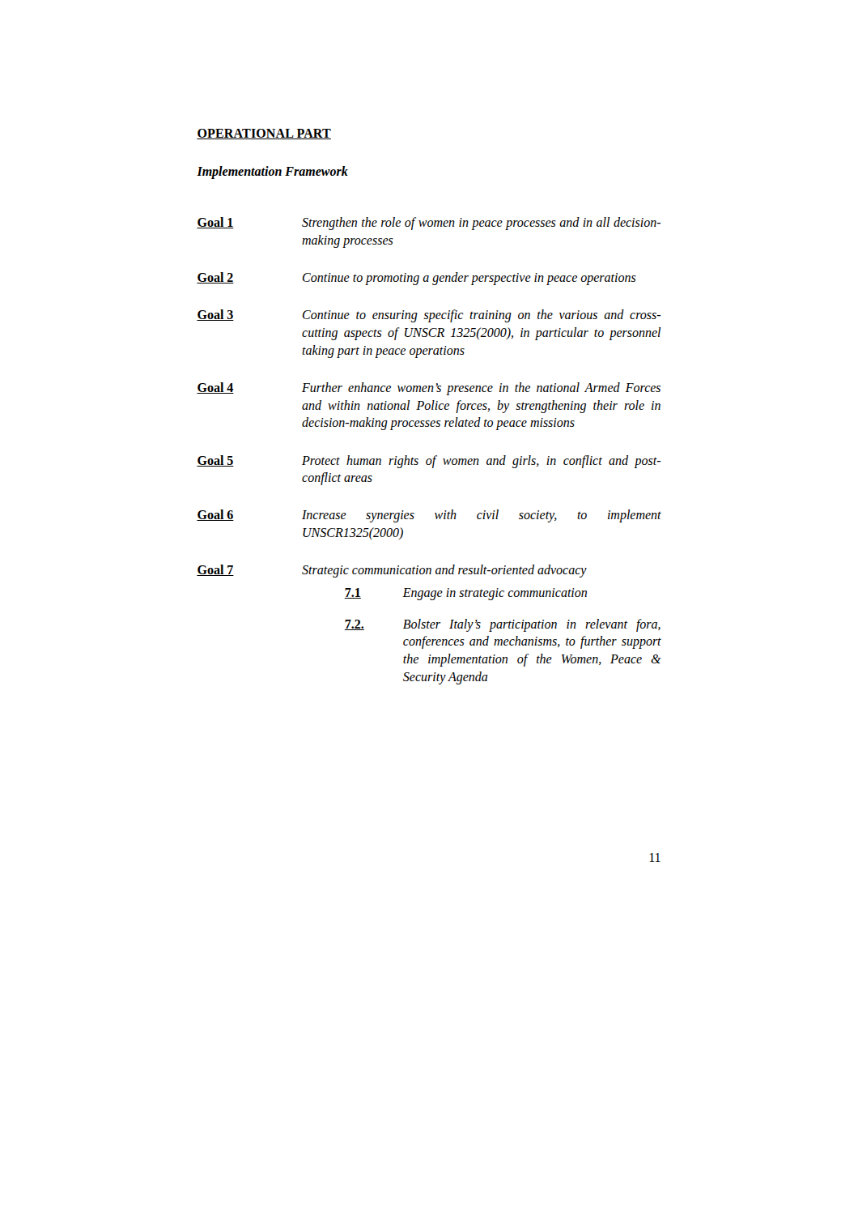OPERATIONAL PART
Implementation Framework
| Goal 1 | Strengthen the role of women in peace processes and in all decision-making processes |
| Goal 2 | Continue to promoting a gender perspective in peace operations |
| Goal 3 | Continue to ensuring specific training on the various and cross-cutting aspects of UNSCR 1325(2000), in particular to personnel taking part in peace operations |
| Goal 4 | Further enhance women’s presence in the national Armed Forces and within national Police forces, by strengthening their role in decision-making processes related to peace missions |
| Goal 5 | Protect human rights of women and girls, in conflict and post-conflict areas |
| Goal 6 | Increase synergies with civil society, to implement UNSCR1325(2000) |
| Goal 7 | Strategic communication and result-oriented advocacy / 7.1 / Engage in strategic communication / / 7.2. / Bolster Italy’s participation in relevant fora, conferences and mechanisms, to further support the implementation of the Women, Peace & Security Agenda / |
11